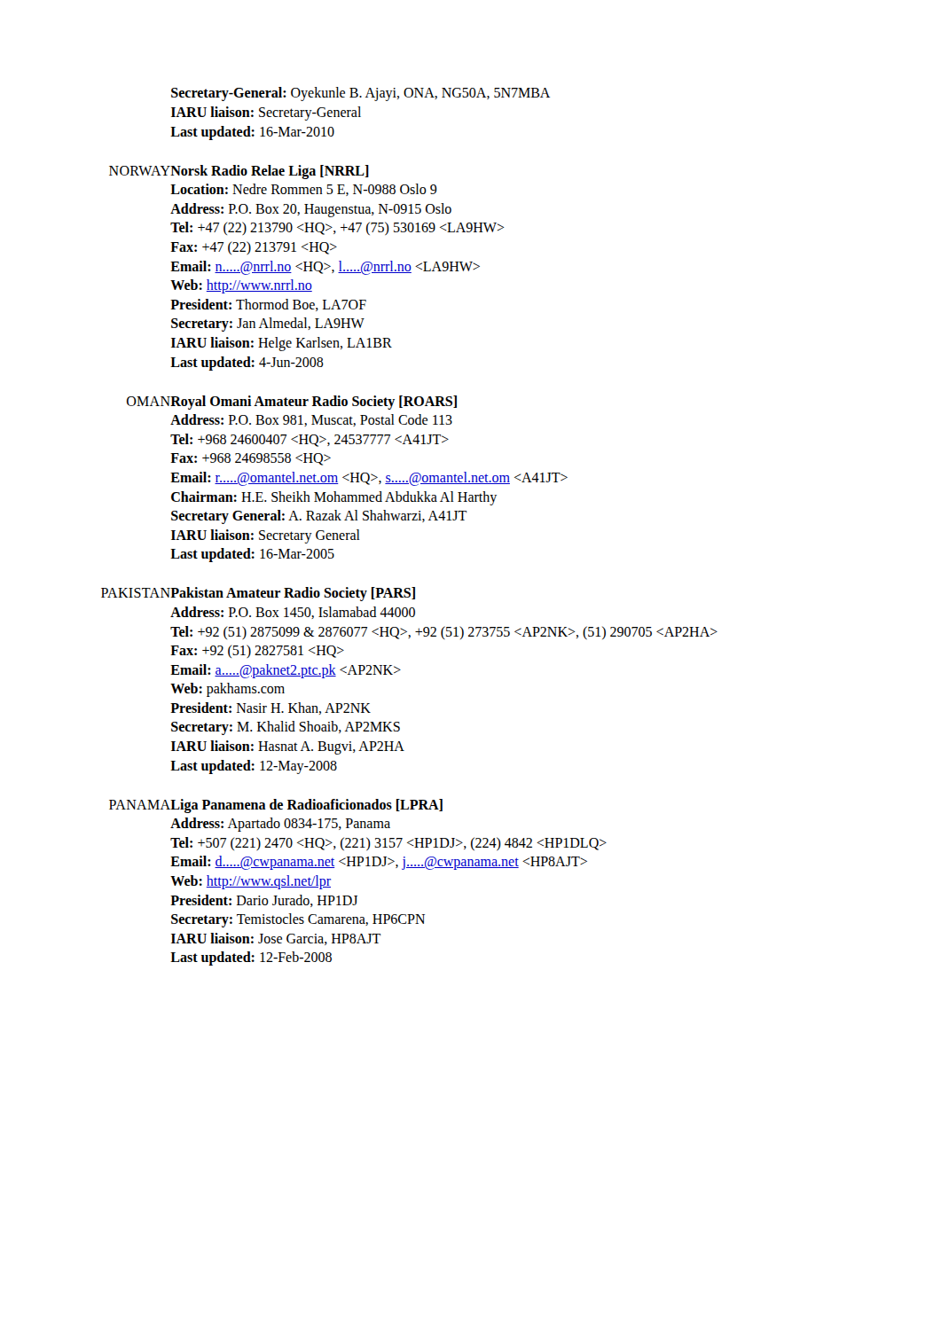| | Secretary-General: Oyekunle B. Ajayi, ONA, NG50A, 5N7MBA IARU liaison: Secretary-General Last updated: 16-Mar-2010 |
| NORWAY | Norsk Radio Relae Liga [NRRL] Location: Nedre Rommen 5 E, N-0988 Oslo 9 Address: P.O. Box 20, Haugenstua, N-0915 Oslo Tel: +47 (22) 213790 <HQ>, +47 (75) 530169 <LA9HW> Fax: +47 (22) 213791 <HQ> Email: n.....@nrrl.no <HQ>, l.....@nrrl.no <LA9HW> Web: http://www.nrrl.no President: Thormod Boe, LA7OF Secretary: Jan Almedal, LA9HW IARU liaison: Helge Karlsen, LA1BR Last updated: 4-Jun-2008 |
| OMAN | Royal Omani Amateur Radio Society [ROARS] Address: P.O. Box 981, Muscat, Postal Code 113 Tel: +968 24600407 <HQ>, 24537777 <A41JT> Fax: +968 24698558 <HQ> Email: r.....@omantel.net.om <HQ>, s.....@omantel.net.om <A41JT> Chairman: H.E. Sheikh Mohammed Abdukka Al Harthy Secretary General: A. Razak Al Shahwarzi, A41JT IARU liaison: Secretary General Last updated: 16-Mar-2005 |
| PAKISTAN | Pakistan Amateur Radio Society [PARS] Address: P.O. Box 1450, Islamabad 44000 Tel: +92 (51) 2875099 & 2876077 <HQ>, +92 (51) 273755 <AP2NK>, (51) 290705 <AP2HA> Fax: +92 (51) 2827581 <HQ> Email: a.....@paknet2.ptc.pk <AP2NK> Web: pakhams.com President: Nasir H. Khan, AP2NK Secretary: M. Khalid Shoaib, AP2MKS IARU liaison: Hasnat A. Bugvi, AP2HA Last updated: 12-May-2008 |
| PANAMA | Liga Panamena de Radioaficionados [LPRA] Address: Apartado 0834-175, Panama Tel: +507 (221) 2470 <HQ>, (221) 3157 <HP1DJ>, (224) 4842 <HP1DLQ> Email: d.....@cwpanama.net <HP1DJ>, j.....@cwpanama.net <HP8AJT> Web: http://www.qsl.net/lpr President: Dario Jurado, HP1DJ Secretary: Temistocles Camarena, HP6CPN IARU liaison: Jose Garcia, HP8AJT Last updated: 12-Feb-2008 |